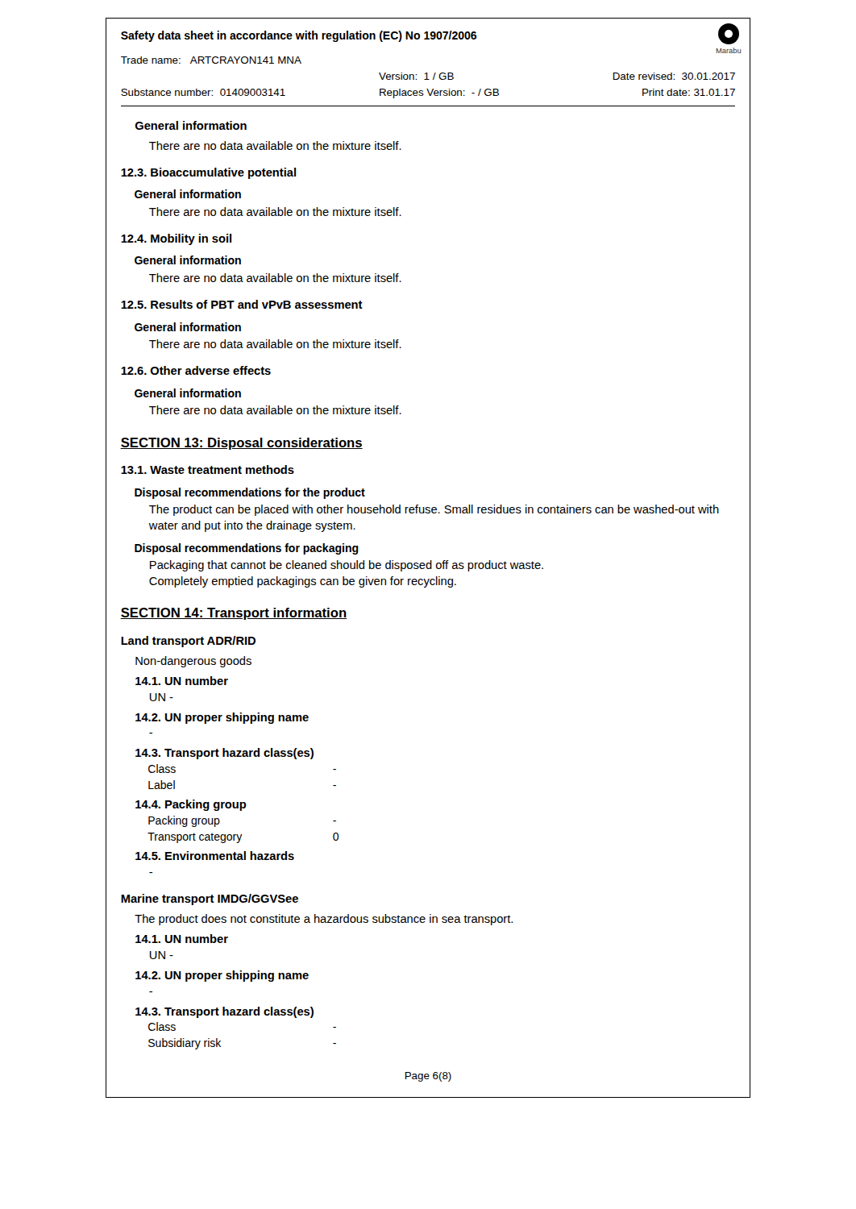Marabu
Safety data sheet in accordance with regulation (EC) No 1907/2006
| Trade name: ARTCRAYON141 MNA | | |
| | Version: 1 / GB | Date revised: 30.01.2017 |
| Substance number: 01409003141 | Replaces Version: - / GB | Print date: 31.01.17 |
General information
There are no data available on the mixture itself.
12.3. Bioaccumulative potential
General information
There are no data available on the mixture itself.
12.4. Mobility in soil
General information
There are no data available on the mixture itself.
12.5. Results of PBT and vPvB assessment
General information
There are no data available on the mixture itself.
12.6. Other adverse effects
General information
There are no data available on the mixture itself.
SECTION 13: Disposal considerations
13.1. Waste treatment methods
Disposal recommendations for the product
The product can be placed with other household refuse. Small residues in containers can be washed-out with water and put into the drainage system.
Disposal recommendations for packaging
Packaging that cannot be cleaned should be disposed off as product waste.
Completely emptied packagings can be given for recycling.
SECTION 14: Transport information
Land transport ADR/RID
Non-dangerous goods
14.1. UN number
UN -
14.2. UN proper shipping name
-
14.3. Transport hazard class(es)
| Class | - |
| Label | - |
14.4. Packing group
| Packing group | - |
| Transport category | 0 |
14.5. Environmental hazards
-
Marine transport IMDG/GGVSee
The product does not constitute a hazardous substance in sea transport.
14.1. UN number
UN -
14.2. UN proper shipping name
-
14.3. Transport hazard class(es)
| Class | - |
| Subsidiary risk | - |
Page 6(8)